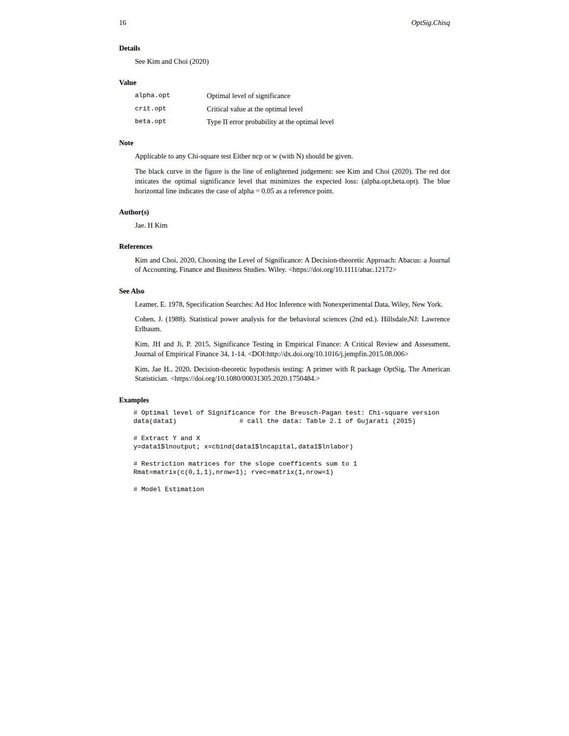16 OptSig.Chisq
Details
See Kim and Choi (2020)
Value
alpha.opt
Optimal level of significance
crit.opt
Critical value at the optimal level
beta.opt
Type II error probability at the optimal level
Note
Applicable to any Chi-square test Either ncp or w (with N) should be given.
The black curve in the figure is the line of enlightened judgement: see Kim and Choi (2020). The red dot inticates the optimal significance level that minimizes the expected loss: (alpha.opt,beta.opt). The blue horizontal line indicates the case of alpha = 0.05 as a reference point.
Author(s)
Jae. H Kim
References
Kim and Choi, 2020, Choosing the Level of Significance: A Decision-theoretic Approach: Abacus: a Journal of Accounting, Finance and Business Studies. Wiley. <https://doi.org/10.1111/abac.12172>
See Also
Leamer, E. 1978, Specification Searches: Ad Hoc Inference with Nonexperimental Data, Wiley, New York.
Cohen, J. (1988). Statistical power analysis for the behavioral sciences (2nd ed.). Hillsdale,NJ: Lawrence Erlbaum.
Kim, JH and Ji, P. 2015, Significance Testing in Empirical Finance: A Critical Review and Assessment, Journal of Empirical Finance 34, 1-14. <DOI:http://dx.doi.org/10.1016/j.jempfin.2015.08.006>
Kim, Jae H., 2020, Decision-theoretic hypothesis testing: A primer with R package OptSig, The American Statistician. <https://doi.org/10.1080/00031305.2020.1750484.>
Examples
# Optimal level of Significance for the Breusch-Pagan test: Chi-square version
data(data1)                # call the data: Table 2.1 of Gujarati (2015)

# Extract Y and X
y=data1$lnoutput; x=cbind(data1$lncapital,data1$lnlabor)

# Restriction matrices for the slope coefficents sum to 1
Rmat=matrix(c(0,1,1),nrow=1); rvec=matrix(1,nrow=1)

# Model Estimation